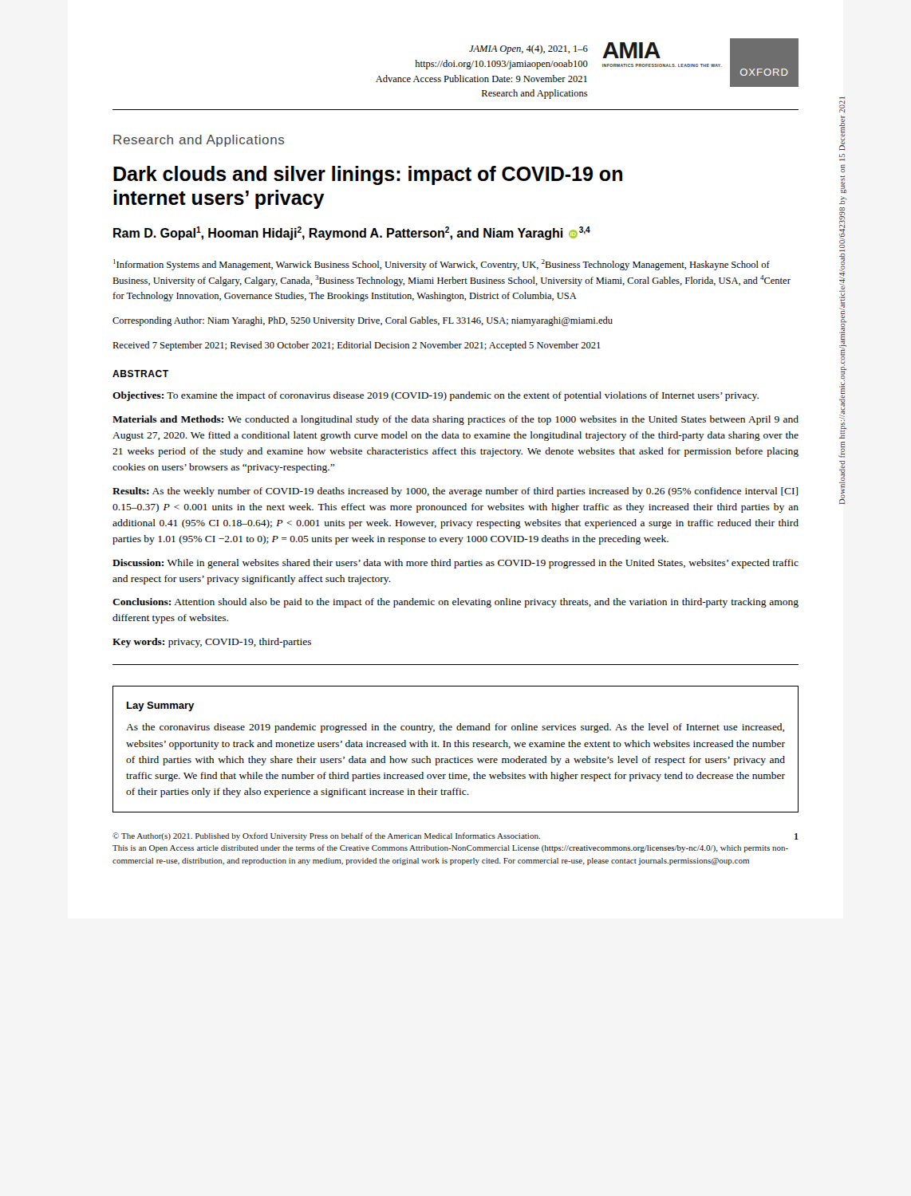Downloaded from https://academic.oup.com/jamiaopen/article/4/4/ooab100/6423998 by guest on 15 December 2021
JAMIA Open, 4(4), 2021, 1–6
https://doi.org/10.1093/jamiaopen/ooab100
Advance Access Publication Date: 9 November 2021
Research and Applications
AMIA INFORMATICS PROFESSIONALS. LEADING THE WAY.
OXFORD
Research and Applications
Dark clouds and silver linings: impact of COVID-19 on
internet users’ privacy
Ram D. Gopal1, Hooman Hidaji2, Raymond A. Patterson2, and Niam Yaraghi 3,4
1Information Systems and Management, Warwick Business School, University of Warwick, Coventry, UK, 2Business Technology Management, Haskayne School of Business, University of Calgary, Calgary, Canada, 3Business Technology, Miami Herbert Business School, University of Miami, Coral Gables, Florida, USA, and 4Center for Technology Innovation, Governance Studies, The Brookings Institution, Washington, District of Columbia, USA
Corresponding Author: Niam Yaraghi, PhD, 5250 University Drive, Coral Gables, FL 33146, USA; niamyaraghi@miami.edu
Received 7 September 2021; Revised 30 October 2021; Editorial Decision 2 November 2021; Accepted 5 November 2021
ABSTRACT
Objectives: To examine the impact of coronavirus disease 2019 (COVID-19) pandemic on the extent of potential violations of Internet users’ privacy.
Materials and Methods: We conducted a longitudinal study of the data sharing practices of the top 1000 websites in the United States between April 9 and August 27, 2020. We fitted a conditional latent growth curve model on the data to examine the longitudinal trajectory of the third-party data sharing over the 21 weeks period of the study and examine how website characteristics affect this trajectory. We denote websites that asked for permission before placing cookies on users’ browsers as “privacy-respecting.”
Results: As the weekly number of COVID-19 deaths increased by 1000, the average number of third parties increased by 0.26 (95% confidence interval [CI] 0.15–0.37) P < 0.001 units in the next week. This effect was more pronounced for websites with higher traffic as they increased their third parties by an additional 0.41 (95% CI 0.18–0.64); P < 0.001 units per week. However, privacy respecting websites that experienced a surge in traffic reduced their third parties by 1.01 (95% CI −2.01 to 0); P = 0.05 units per week in response to every 1000 COVID-19 deaths in the preceding week.
Discussion: While in general websites shared their users’ data with more third parties as COVID-19 progressed in the United States, websites’ expected traffic and respect for users’ privacy significantly affect such trajectory.
Conclusions: Attention should also be paid to the impact of the pandemic on elevating online privacy threats, and the variation in third-party tracking among different types of websites.
Key words: privacy, COVID-19, third-parties
Lay Summary
As the coronavirus disease 2019 pandemic progressed in the country, the demand for online services surged. As the level of Internet use increased, websites’ opportunity to track and monetize users’ data increased with it. In this research, we examine the extent to which websites increased the number of third parties with which they share their users’ data and how such practices were moderated by a website’s level of respect for users’ privacy and traffic surge. We find that while the number of third parties increased over time, the websites with higher respect for privacy tend to decrease the number of their parties only if they also experience a significant increase in their traffic.
1 © The Author(s) 2021. Published by Oxford University Press on behalf of the American Medical Informatics Association.
This is an Open Access article distributed under the terms of the Creative Commons Attribution-NonCommercial License (https://creativecommons.org/licenses/by-nc/4.0/), which permits non-commercial re-use, distribution, and reproduction in any medium, provided the original work is properly cited. For commercial re-use, please contact journals.permissions@oup.com